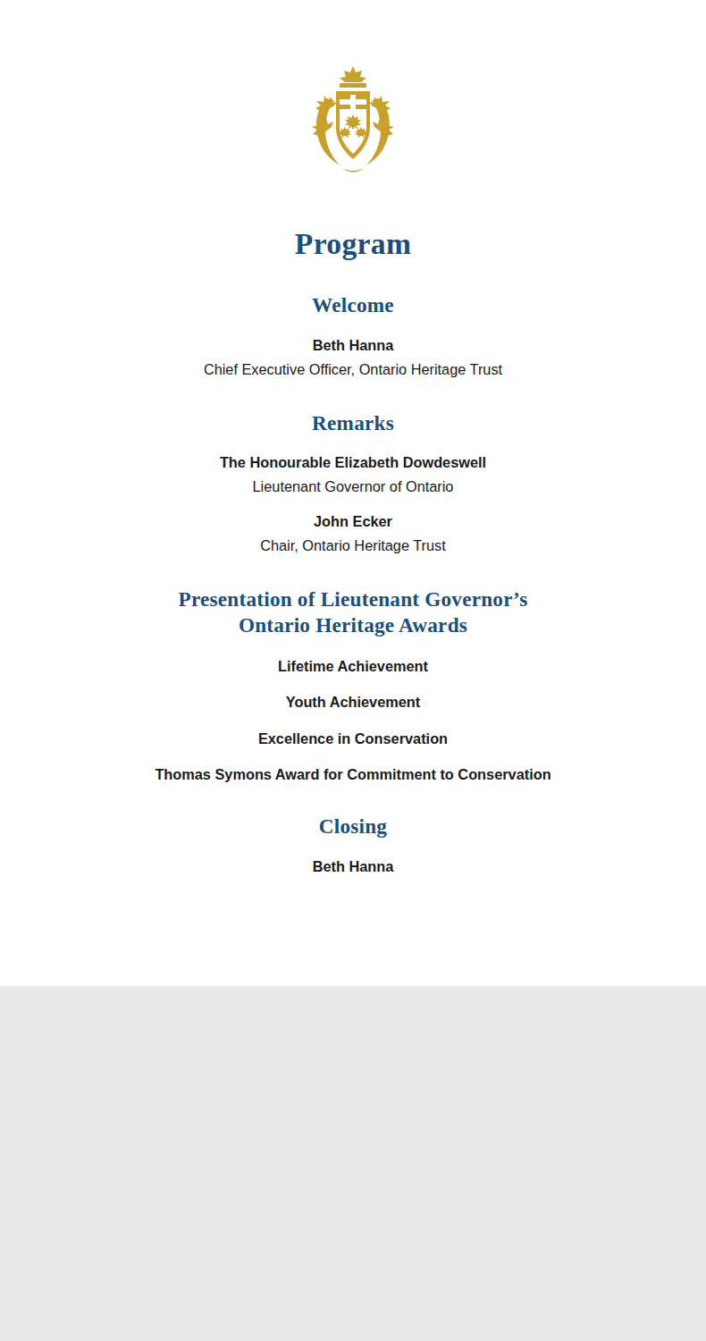Program
Welcome
Beth Hanna
Chief Executive Officer, Ontario Heritage Trust
Remarks
The Honourable Elizabeth Dowdeswell
Lieutenant Governor of Ontario
John Ecker
Chair, Ontario Heritage Trust
Presentation of Lieutenant Governor’s
Ontario Heritage Awards
Lifetime Achievement
Youth Achievement
Excellence in Conservation
Thomas Symons Award for Commitment to Conservation
Closing
Beth Hanna